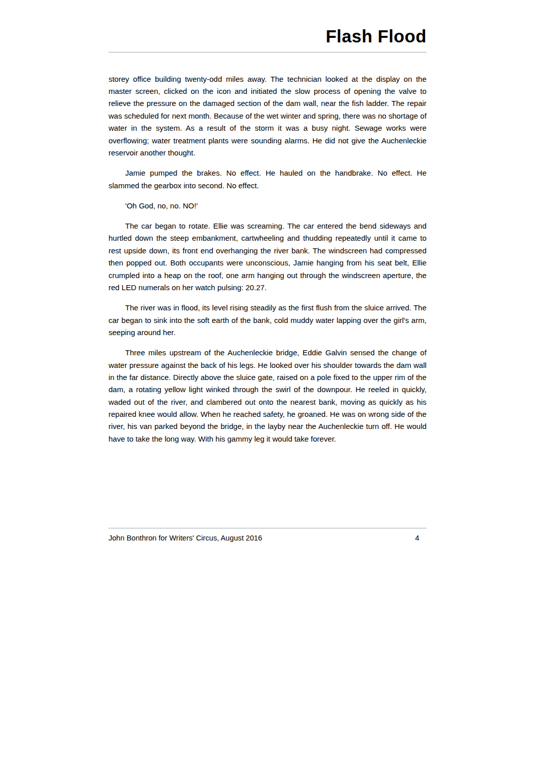Flash Flood
storey office building twenty-odd miles away. The technician looked at the display on the master screen, clicked on the icon and initiated the slow process of opening the valve to relieve the pressure on the damaged section of the dam wall, near the fish ladder. The repair was scheduled for next month. Because of the wet winter and spring, there was no shortage of water in the system. As a result of the storm it was a busy night. Sewage works were overflowing; water treatment plants were sounding alarms. He did not give the Auchenleckie reservoir another thought.
Jamie pumped the brakes. No effect. He hauled on the handbrake. No effect. He slammed the gearbox into second. No effect.
'Oh God, no, no. NO!'
The car began to rotate. Ellie was screaming. The car entered the bend sideways and hurtled down the steep embankment, cartwheeling and thudding repeatedly until it came to rest upside down, its front end overhanging the river bank. The windscreen had compressed then popped out. Both occupants were unconscious, Jamie hanging from his seat belt, Ellie crumpled into a heap on the roof, one arm hanging out through the windscreen aperture, the red LED numerals on her watch pulsing: 20.27.
The river was in flood, its level rising steadily as the first flush from the sluice arrived. The car began to sink into the soft earth of the bank, cold muddy water lapping over the girl's arm, seeping around her.
Three miles upstream of the Auchenleckie bridge, Eddie Galvin sensed the change of water pressure against the back of his legs. He looked over his shoulder towards the dam wall in the far distance. Directly above the sluice gate, raised on a pole fixed to the upper rim of the dam, a rotating yellow light winked through the swirl of the downpour. He reeled in quickly, waded out of the river, and clambered out onto the nearest bank, moving as quickly as his repaired knee would allow. When he reached safety, he groaned. He was on wrong side of the river, his van parked beyond the bridge, in the layby near the Auchenleckie turn off. He would have to take the long way. With his gammy leg it would take forever.
John Bonthron for Writers' Circus, August 2016
4